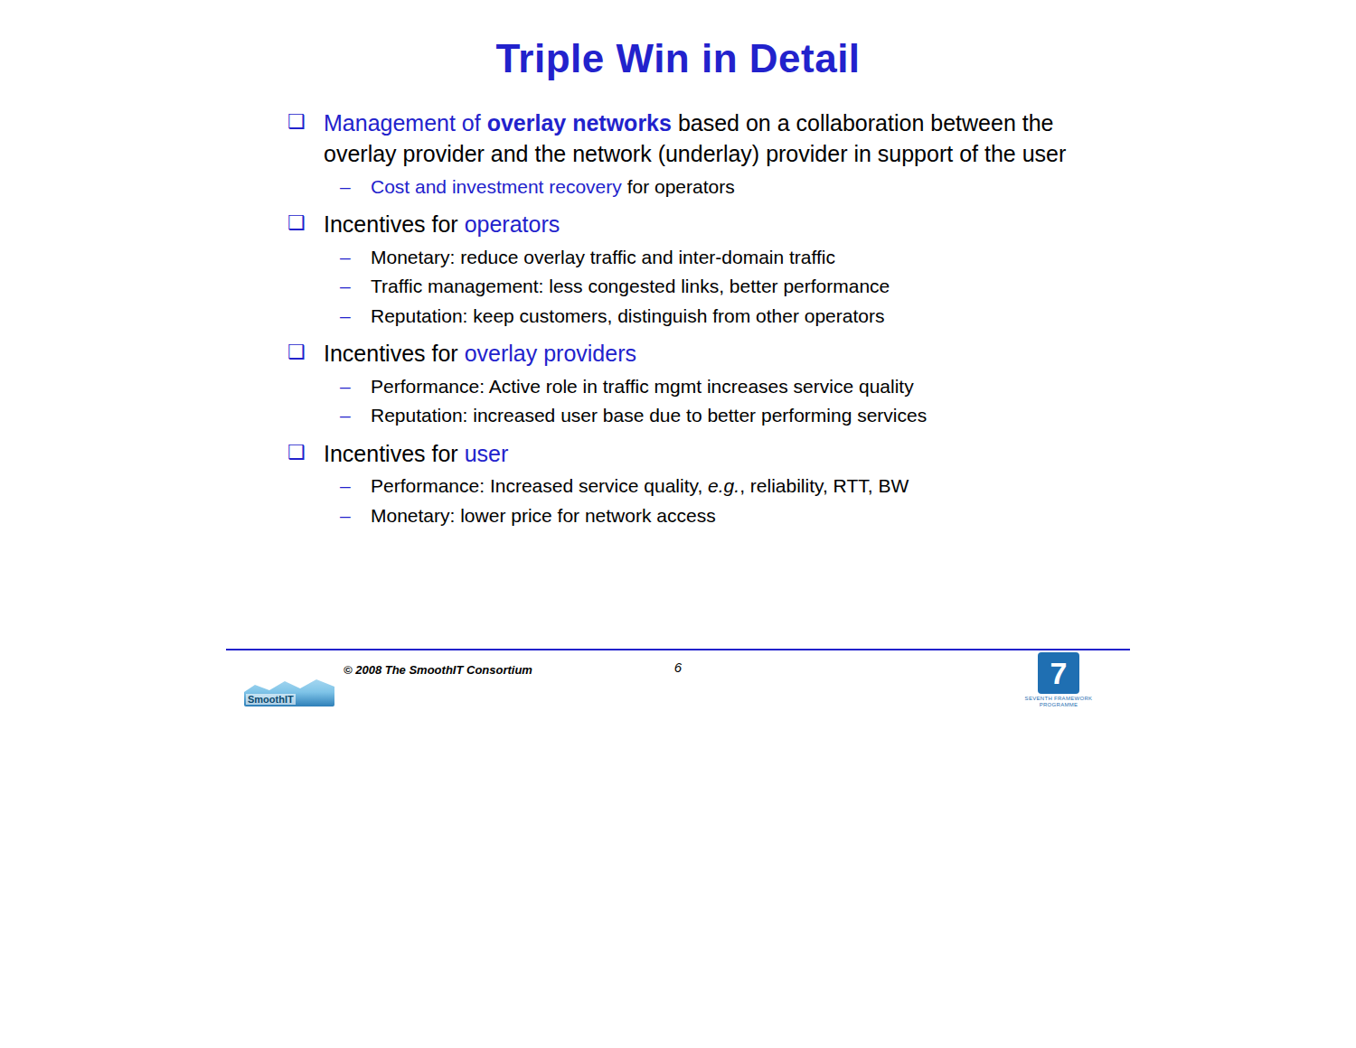Triple Win in Detail
Management of overlay networks based on a collaboration between the overlay provider and the network (underlay) provider in support of the user
Cost and investment recovery for operators
Incentives for operators
Monetary: reduce overlay traffic and inter-domain traffic
Traffic management: less congested links, better performance
Reputation: keep customers, distinguish from other operators
Incentives for overlay providers
Performance: Active role in traffic mgmt increases service quality
Reputation: increased user base due to better performing services
Incentives for user
Performance: Increased service quality, e.g., reliability, RTT, BW
Monetary: lower price for network access
© 2008 The SmoothIT Consortium
6
SmoothIT
7
SEVENTH FRAMEWORK
PROGRAMME